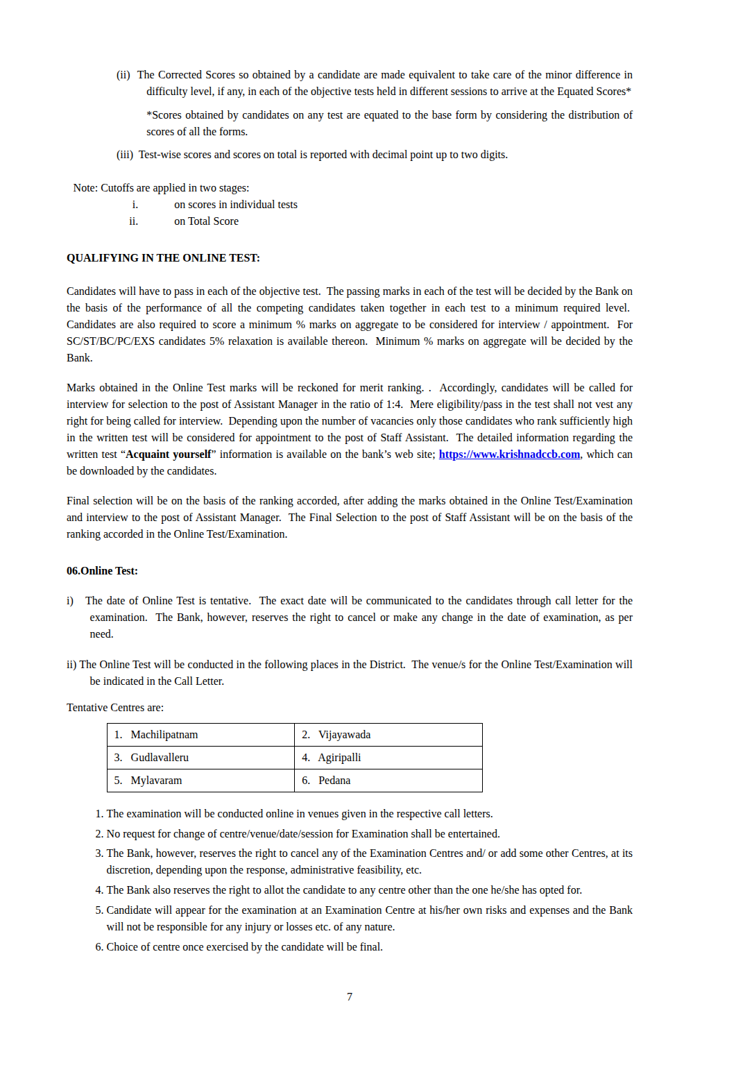(ii) The Corrected Scores so obtained by a candidate are made equivalent to take care of the minor difference in difficulty level, if any, in each of the objective tests held in different sessions to arrive at the Equated Scores*
*Scores obtained by candidates on any test are equated to the base form by considering the distribution of scores of all the forms.
(iii) Test-wise scores and scores on total is reported with decimal point up to two digits.
Note: Cutoffs are applied in two stages:
on scores in individual tests
on Total Score
QUALIFYING IN THE ONLINE TEST:
Candidates will have to pass in each of the objective test. The passing marks in each of the test will be decided by the Bank on the basis of the performance of all the competing candidates taken together in each test to a minimum required level. Candidates are also required to score a minimum % marks on aggregate to be considered for interview / appointment. For SC/ST/BC/PC/EXS candidates 5% relaxation is available thereon. Minimum % marks on aggregate will be decided by the Bank.
Marks obtained in the Online Test marks will be reckoned for merit ranking. . Accordingly, candidates will be called for interview for selection to the post of Assistant Manager in the ratio of 1:4. Mere eligibility/pass in the test shall not vest any right for being called for interview. Depending upon the number of vacancies only those candidates who rank sufficiently high in the written test will be considered for appointment to the post of Staff Assistant. The detailed information regarding the written test “Acquaint yourself” information is available on the bank’s web site; https://www.krishnadccb.com, which can be downloaded by the candidates.
Final selection will be on the basis of the ranking accorded, after adding the marks obtained in the Online Test/Examination and interview to the post of Assistant Manager. The Final Selection to the post of Staff Assistant will be on the basis of the ranking accorded in the Online Test/Examination.
06.Online Test:
i) The date of Online Test is tentative. The exact date will be communicated to the candidates through call letter for the examination. The Bank, however, reserves the right to cancel or make any change in the date of examination, as per need.
ii) The Online Test will be conducted in the following places in the District. The venue/s for the Online Test/Examination will be indicated in the Call Letter.
Tentative Centres are:
| 1. Machilipatnam | 2. Vijayawada |
| 3. Gudlavalleru | 4. Agiripalli |
| 5. Mylavaram | 6. Pedana |
The examination will be conducted online in venues given in the respective call letters.
No request for change of centre/venue/date/session for Examination shall be entertained.
The Bank, however, reserves the right to cancel any of the Examination Centres and/ or add some other Centres, at its discretion, depending upon the response, administrative feasibility, etc.
The Bank also reserves the right to allot the candidate to any centre other than the one he/she has opted for.
Candidate will appear for the examination at an Examination Centre at his/her own risks and expenses and the Bank will not be responsible for any injury or losses etc. of any nature.
Choice of centre once exercised by the candidate will be final.
7